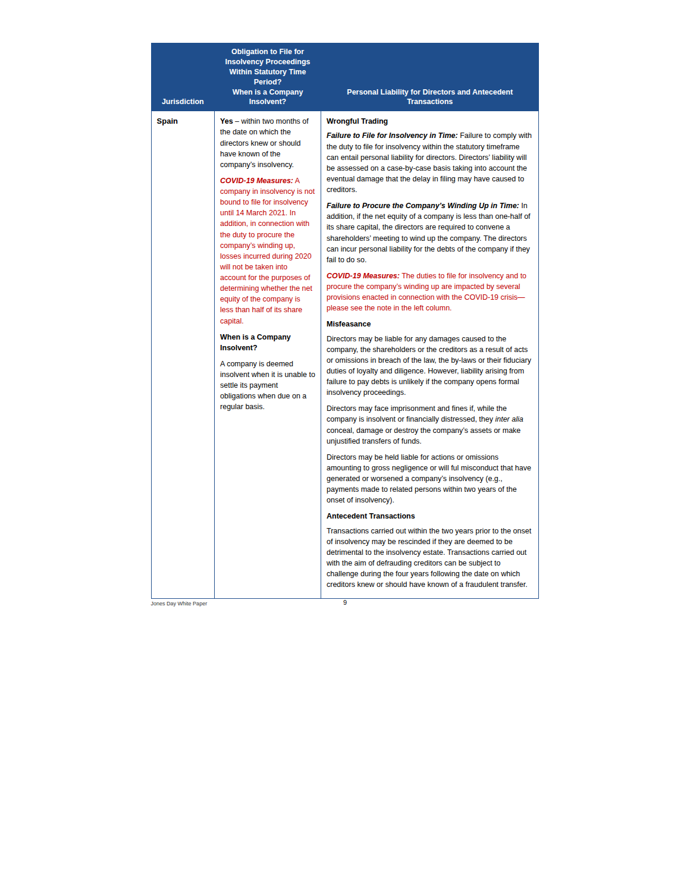| Jurisdiction | Obligation to File for Insolvency Proceedings Within Statutory Time Period? When is a Company Insolvent? | Personal Liability for Directors and Antecedent Transactions |
| --- | --- | --- |
| Spain | Yes – within two months of the date on which the directors knew or should have known of the company’s insolvency. COVID-19 Measures: A company in insolvency is not bound to file for insolvency until 14 March 2021. In addition, in connection with the duty to procure the company’s winding up, losses incurred during 2020 will not be taken into account for the purposes of determining whether the net equity of the company is less than half of its share capital. When is a Company Insolvent? A company is deemed insolvent when it is unable to settle its payment obligations when due on a regular basis. | Wrongful Trading Failure to File for Insolvency in Time: Failure to comply with the duty to file for insolvency within the statutory timeframe can entail personal liability for directors. Directors’ liability will be assessed on a case-by-case basis taking into account the eventual damage that the delay in filing may have caused to creditors. Failure to Procure the Company’s Winding Up in Time: In addition, if the net equity of a company is less than one-half of its share capital, the directors are required to convene a shareholders’ meeting to wind up the company. The directors can incur personal liability for the debts of the company if they fail to do so. COVID-19 Measures: The duties to file for insolvency and to procure the company’s winding up are impacted by several provisions enacted in connection with the COVID-19 crisis—please see the note in the left column. Misfeasance Directors may be liable for any damages caused to the company, the shareholders or the creditors as a result of acts or omissions in breach of the law, the by-laws or their fiduciary duties of loyalty and diligence. However, liability arising from failure to pay debts is unlikely if the company opens formal insolvency proceedings. Directors may face imprisonment and fines if, while the company is insolvent or financially distressed, they inter alia conceal, damage or destroy the company’s assets or make unjustified transfers of funds. Directors may be held liable for actions or omissions amounting to gross negligence or will ful misconduct that have generated or worsened a company’s insolvency (e.g., payments made to related persons within two years of the onset of insolvency). Antecedent Transactions Transactions carried out within the two years prior to the onset of insolvency may be rescinded if they are deemed to be detrimental to the insolvency estate. Transactions carried out with the aim of defrauding creditors can be subject to challenge during the four years following the date on which creditors knew or should have known of a fraudulent transfer. |
Jones Day White Paper
9